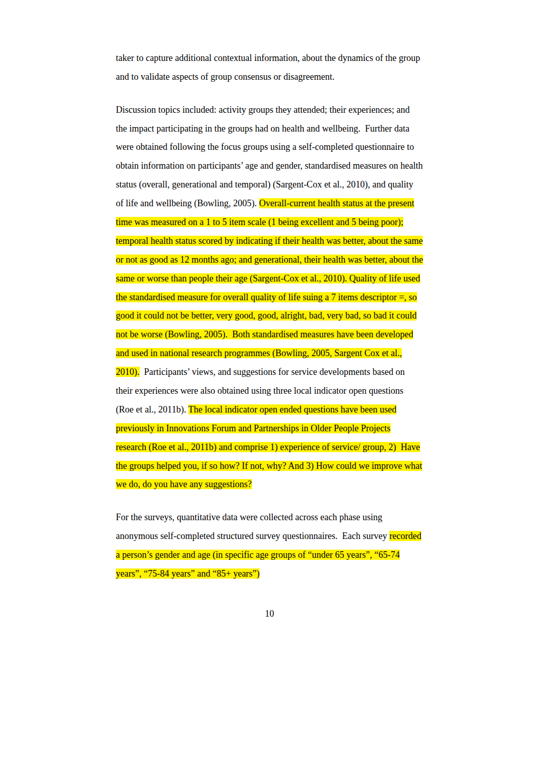taker to capture additional contextual information, about the dynamics of the group and to validate aspects of group consensus or disagreement.
Discussion topics included: activity groups they attended; their experiences; and the impact participating in the groups had on health and wellbeing. Further data were obtained following the focus groups using a self-completed questionnaire to obtain information on participants’ age and gender, standardised measures on health status (overall, generational and temporal) (Sargent-Cox et al., 2010), and quality of life and wellbeing (Bowling, 2005). Overall-current health status at the present time was measured on a 1 to 5 item scale (1 being excellent and 5 being poor); temporal health status scored by indicating if their health was better, about the same or not as good as 12 months ago; and generational, their health was better, about the same or worse than people their age (Sargent-Cox et al., 2010). Quality of life used the standardised measure for overall quality of life suing a 7 items descriptor =, so good it could not be better, very good, good, alright, bad, very bad, so bad it could not be worse (Bowling, 2005). Both standardised measures have been developed and used in national research programmes (Bowling, 2005, Sargent Cox et al., 2010). Participants’ views, and suggestions for service developments based on their experiences were also obtained using three local indicator open questions (Roe et al., 2011b). The local indicator open ended questions have been used previously in Innovations Forum and Partnerships in Older People Projects research (Roe et al., 2011b) and comprise 1) experience of service/ group, 2) Have the groups helped you, if so how? If not, why? And 3) How could we improve what we do, do you have any suggestions?
For the surveys, quantitative data were collected across each phase using anonymous self-completed structured survey questionnaires. Each survey recorded a person’s gender and age (in specific age groups of “under 65 years”, “65-74 years”, “75-84 years” and “85+ years”)
10